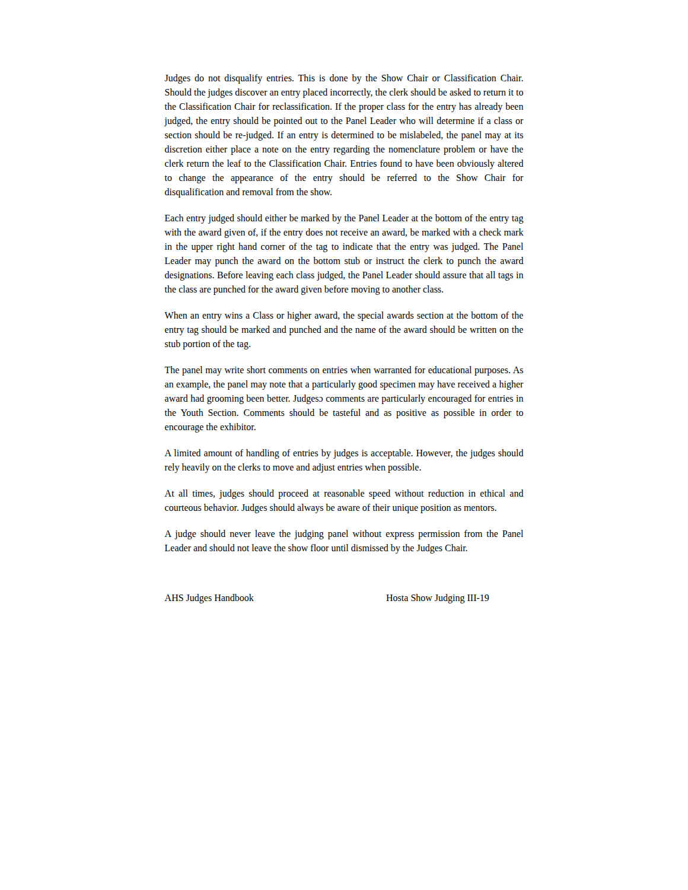Judges do not disqualify entries. This is done by the Show Chair or Classification Chair. Should the judges discover an entry placed incorrectly, the clerk should be asked to return it to the Classification Chair for reclassification. If the proper class for the entry has already been judged, the entry should be pointed out to the Panel Leader who will determine if a class or section should be re-judged. If an entry is determined to be mislabeled, the panel may at its discretion either place a note on the entry regarding the nomenclature problem or have the clerk return the leaf to the Classification Chair. Entries found to have been obviously altered to change the appearance of the entry should be referred to the Show Chair for disqualification and removal from the show.
Each entry judged should either be marked by the Panel Leader at the bottom of the entry tag with the award given of, if the entry does not receive an award, be marked with a check mark in the upper right hand corner of the tag to indicate that the entry was judged. The Panel Leader may punch the award on the bottom stub or instruct the clerk to punch the award designations. Before leaving each class judged, the Panel Leader should assure that all tags in the class are punched for the award given before moving to another class.
When an entry wins a Class or higher award, the special awards section at the bottom of the entry tag should be marked and punched and the name of the award should be written on the stub portion of the tag.
The panel may write short comments on entries when warranted for educational purposes. As an example, the panel may note that a particularly good specimen may have received a higher award had grooming been better. Judgesɔ comments are particularly encouraged for entries in the Youth Section. Comments should be tasteful and as positive as possible in order to encourage the exhibitor.
A limited amount of handling of entries by judges is acceptable. However, the judges should rely heavily on the clerks to move and adjust entries when possible.
At all times, judges should proceed at reasonable speed without reduction in ethical and courteous behavior. Judges should always be aware of their unique position as mentors.
A judge should never leave the judging panel without express permission from the Panel Leader and should not leave the show floor until dismissed by the Judges Chair.
AHS Judges Handbook
Hosta Show Judging III-19